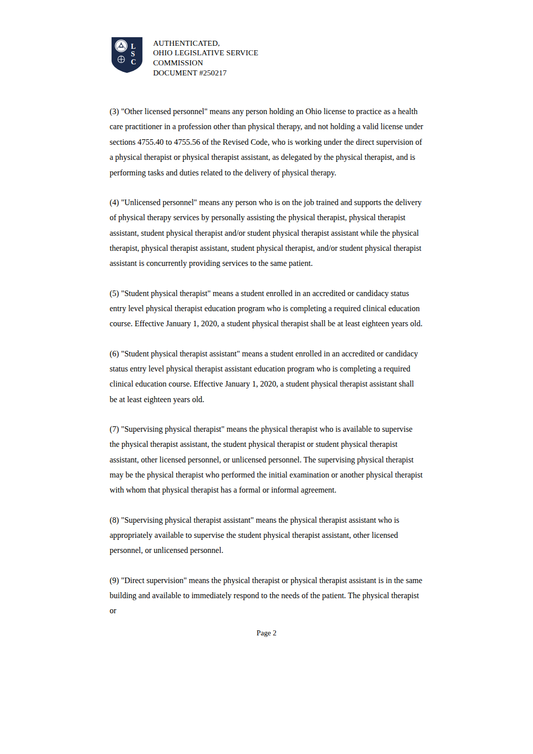L S C
AUTHENTICATED,
OHIO LEGISLATIVE SERVICE
COMMISSION
DOCUMENT #250217
(3) "Other licensed personnel" means any person holding an Ohio license to practice as a health care practitioner in a profession other than physical therapy, and not holding a valid license under sections 4755.40 to 4755.56 of the Revised Code, who is working under the direct supervision of a physical therapist or physical therapist assistant, as delegated by the physical therapist, and is performing tasks and duties related to the delivery of physical therapy.
(4) "Unlicensed personnel" means any person who is on the job trained and supports the delivery of physical therapy services by personally assisting the physical therapist, physical therapist assistant, student physical therapist and/or student physical therapist assistant while the physical therapist, physical therapist assistant, student physical therapist, and/or student physical therapist assistant is concurrently providing services to the same patient.
(5) "Student physical therapist" means a student enrolled in an accredited or candidacy status entry level physical therapist education program who is completing a required clinical education course. Effective January 1, 2020, a student physical therapist shall be at least eighteen years old.
(6) "Student physical therapist assistant" means a student enrolled in an accredited or candidacy status entry level physical therapist assistant education program who is completing a required clinical education course. Effective January 1, 2020, a student physical therapist assistant shall be at least eighteen years old.
(7) "Supervising physical therapist" means the physical therapist who is available to supervise the physical therapist assistant, the student physical therapist or student physical therapist assistant, other licensed personnel, or unlicensed personnel. The supervising physical therapist may be the physical therapist who performed the initial examination or another physical therapist with whom that physical therapist has a formal or informal agreement.
(8) "Supervising physical therapist assistant" means the physical therapist assistant who is appropriately available to supervise the student physical therapist assistant, other licensed personnel, or unlicensed personnel.
(9) "Direct supervision" means the physical therapist or physical therapist assistant is in the same building and available to immediately respond to the needs of the patient. The physical therapist or
Page 2